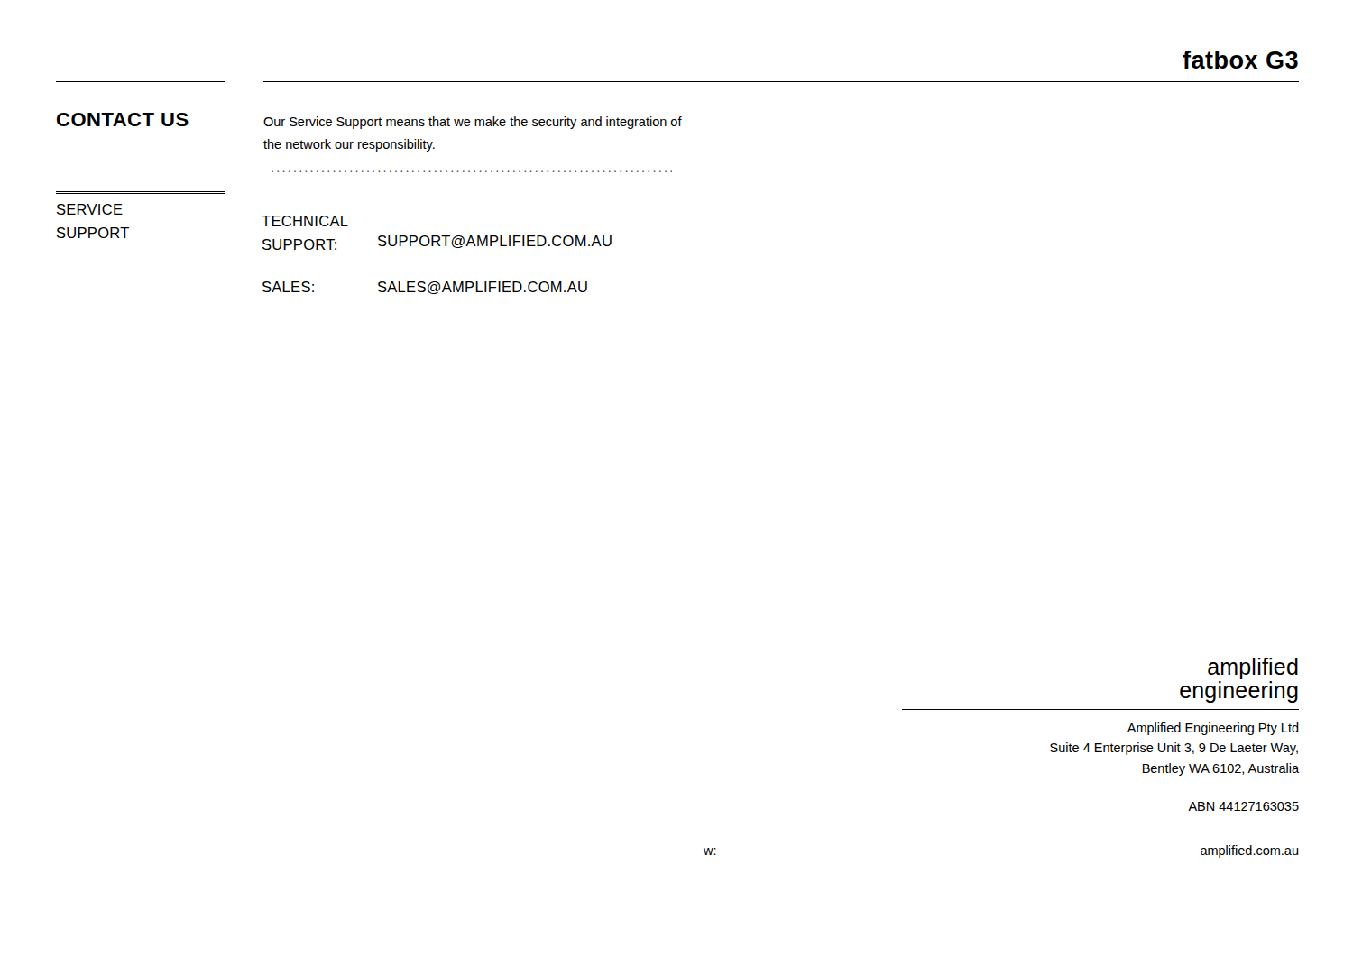fatbox G3
CONTACT US
Our Service Support means that we make the security and integration of the network our responsibility.
.......................................................................................
SERVICE
SUPPORT
TECHNICAL
SUPPORT:
SUPPORT@AMPLIFIED.COM.AU
SALES:
SALES@AMPLIFIED.COM.AU
amplified
engineering
Amplified Engineering Pty Ltd
Suite 4 Enterprise Unit 3, 9 De Laeter Way,
Bentley WA 6102, Australia
ABN 44127163035
w:
amplified.com.au